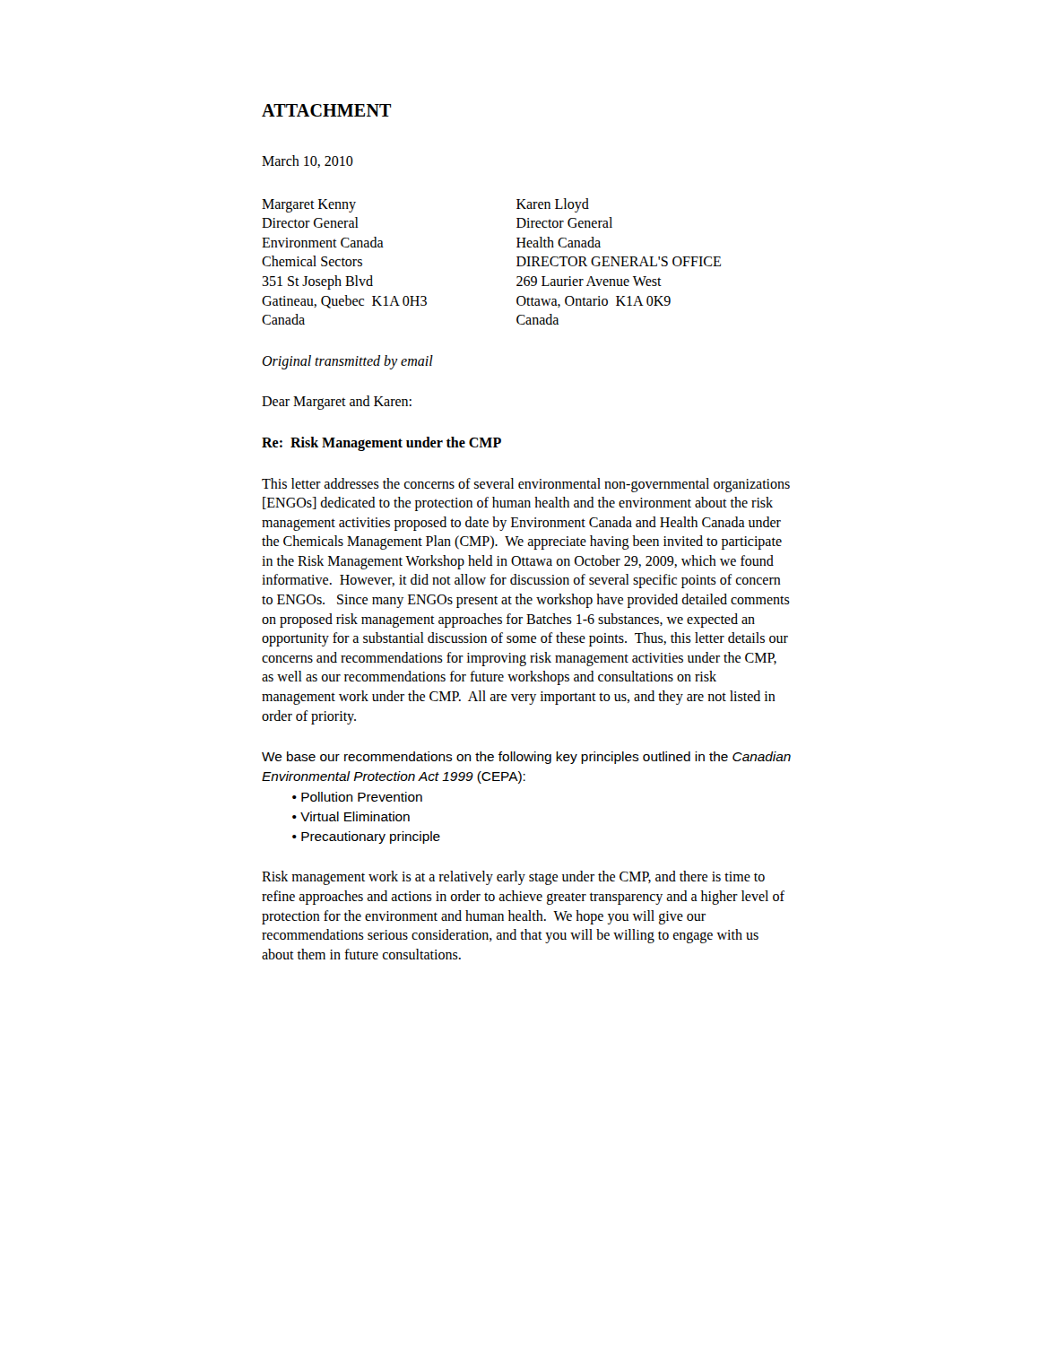ATTACHMENT
March 10, 2010
| Margaret Kenny Director General Environment Canada Chemical Sectors 351 St Joseph Blvd Gatineau, Quebec K1A 0H3 Canada | Karen Lloyd Director General Health Canada DIRECTOR GENERAL'S OFFICE 269 Laurier Avenue West Ottawa, Ontario K1A 0K9 Canada |
Original transmitted by email
Dear Margaret and Karen:
Re: Risk Management under the CMP
This letter addresses the concerns of several environmental non-governmental organizations [ENGOs] dedicated to the protection of human health and the environment about the risk management activities proposed to date by Environment Canada and Health Canada under the Chemicals Management Plan (CMP). We appreciate having been invited to participate in the Risk Management Workshop held in Ottawa on October 29, 2009, which we found informative. However, it did not allow for discussion of several specific points of concern to ENGOs. Since many ENGOs present at the workshop have provided detailed comments on proposed risk management approaches for Batches 1-6 substances, we expected an opportunity for a substantial discussion of some of these points. Thus, this letter details our concerns and recommendations for improving risk management activities under the CMP, as well as our recommendations for future workshops and consultations on risk management work under the CMP. All are very important to us, and they are not listed in order of priority.
We base our recommendations on the following key principles outlined in the Canadian Environmental Protection Act 1999 (CEPA):
Pollution Prevention
Virtual Elimination
Precautionary principle
Risk management work is at a relatively early stage under the CMP, and there is time to refine approaches and actions in order to achieve greater transparency and a higher level of protection for the environment and human health. We hope you will give our recommendations serious consideration, and that you will be willing to engage with us about them in future consultations.